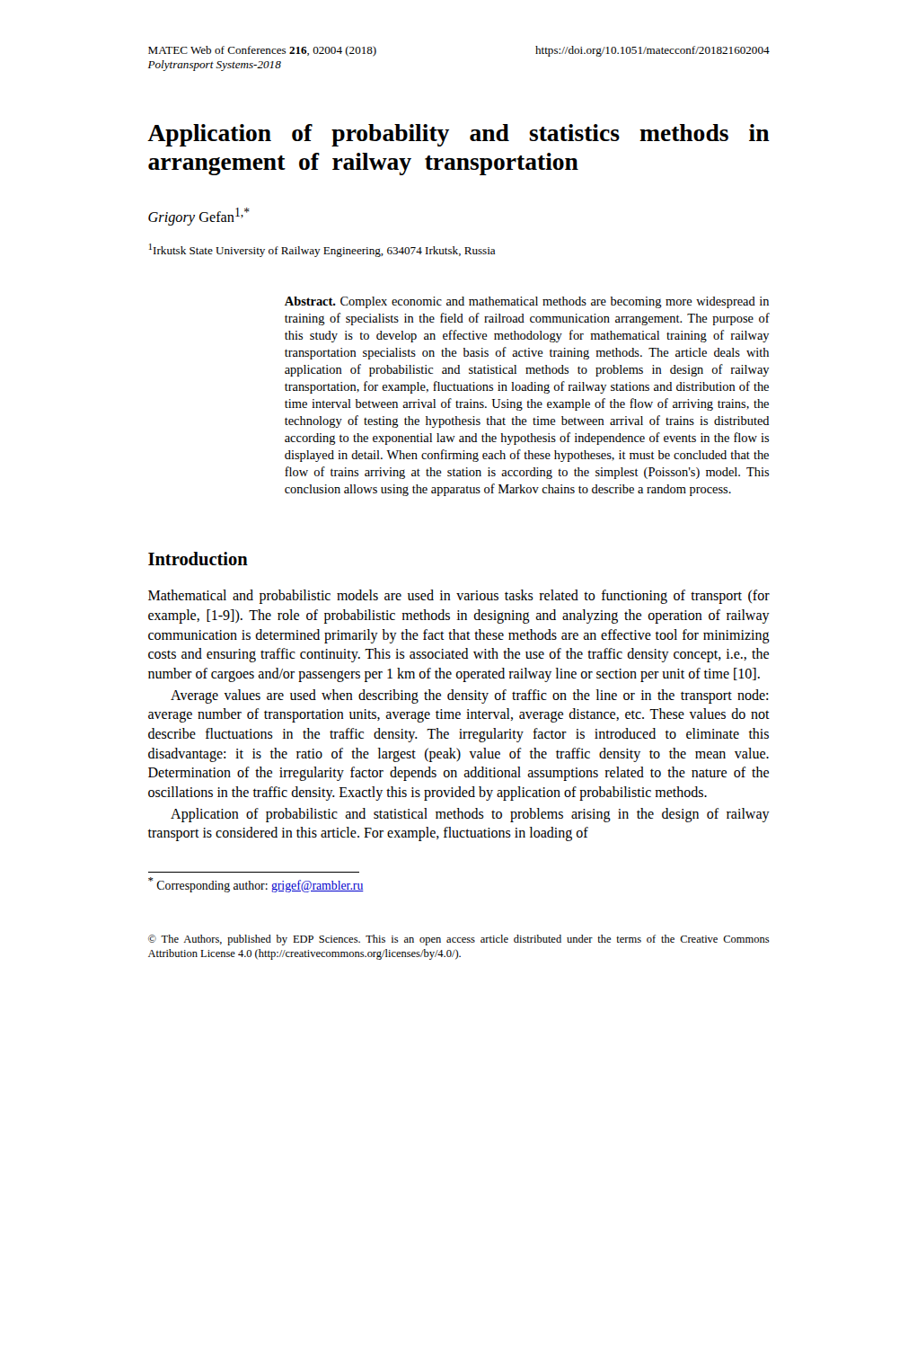MATEC Web of Conferences 216, 02004 (2018)
Polytransport Systems-2018
https://doi.org/10.1051/matecconf/201821602004
Application of probability and statistics methods in arrangement of railway transportation
Grigory Gefan1,*
1Irkutsk State University of Railway Engineering, 634074 Irkutsk, Russia
Abstract. Complex economic and mathematical methods are becoming more widespread in training of specialists in the field of railroad communication arrangement. The purpose of this study is to develop an effective methodology for mathematical training of railway transportation specialists on the basis of active training methods. The article deals with application of probabilistic and statistical methods to problems in design of railway transportation, for example, fluctuations in loading of railway stations and distribution of the time interval between arrival of trains. Using the example of the flow of arriving trains, the technology of testing the hypothesis that the time between arrival of trains is distributed according to the exponential law and the hypothesis of independence of events in the flow is displayed in detail. When confirming each of these hypotheses, it must be concluded that the flow of trains arriving at the station is according to the simplest (Poisson's) model. This conclusion allows using the apparatus of Markov chains to describe a random process.
Introduction
Mathematical and probabilistic models are used in various tasks related to functioning of transport (for example, [1-9]). The role of probabilistic methods in designing and analyzing the operation of railway communication is determined primarily by the fact that these methods are an effective tool for minimizing costs and ensuring traffic continuity. This is associated with the use of the traffic density concept, i.e., the number of cargoes and/or passengers per 1 km of the operated railway line or section per unit of time [10].
Average values are used when describing the density of traffic on the line or in the transport node: average number of transportation units, average time interval, average distance, etc. These values do not describe fluctuations in the traffic density. The irregularity factor is introduced to eliminate this disadvantage: it is the ratio of the largest (peak) value of the traffic density to the mean value. Determination of the irregularity factor depends on additional assumptions related to the nature of the oscillations in the traffic density. Exactly this is provided by application of probabilistic methods.
Application of probabilistic and statistical methods to problems arising in the design of railway transport is considered in this article. For example, fluctuations in loading of
* Corresponding author: grigef@rambler.ru
© The Authors, published by EDP Sciences. This is an open access article distributed under the terms of the Creative Commons Attribution License 4.0 (http://creativecommons.org/licenses/by/4.0/).